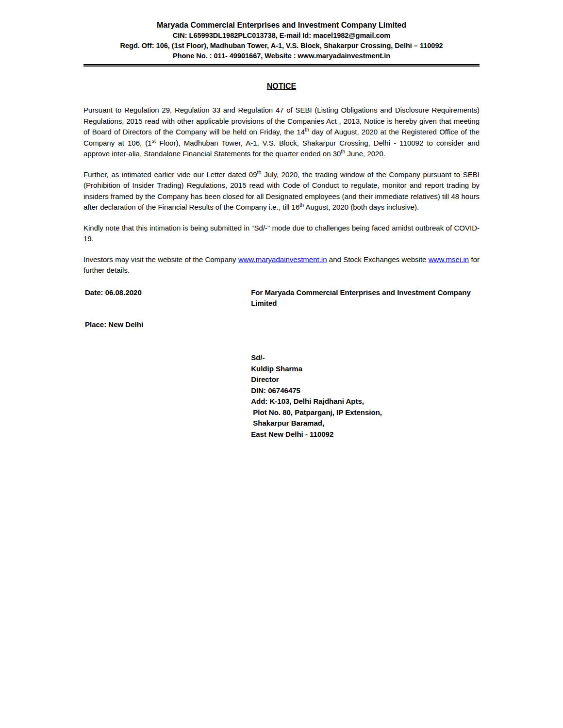Maryada Commercial Enterprises and Investment Company Limited
CIN: L65993DL1982PLC013738, E-mail Id: macel1982@gmail.com
Regd. Off: 106, (1st Floor), Madhuban Tower, A-1, V.S. Block, Shakarpur Crossing, Delhi – 110092
Phone No. : 011- 49901667, Website : www.maryadainvestment.in
NOTICE
Pursuant to Regulation 29, Regulation 33 and Regulation 47 of SEBI (Listing Obligations and Disclosure Requirements) Regulations, 2015 read with other applicable provisions of the Companies Act , 2013, Notice is hereby given that meeting of Board of Directors of the Company will be held on Friday, the 14th day of August, 2020 at the Registered Office of the Company at 106, (1st Floor), Madhuban Tower, A-1, V.S. Block, Shakarpur Crossing, Delhi - 110092 to consider and approve inter-alia, Standalone Financial Statements for the quarter ended on 30th June, 2020.
Further, as intimated earlier vide our Letter dated 09th July, 2020, the trading window of the Company pursuant to SEBI (Prohibition of Insider Trading) Regulations, 2015 read with Code of Conduct to regulate, monitor and report trading by insiders framed by the Company has been closed for all Designated employees (and their immediate relatives) till 48 hours after declaration of the Financial Results of the Company i.e., till 16th August, 2020 (both days inclusive).
Kindly note that this intimation is being submitted in “Sd/-” mode due to challenges being faced amidst outbreak of COVID-19.
Investors may visit the website of the Company www.maryadainvestment.in and Stock Exchanges website www.msei.in for further details.
| Date: 06.08.2020 | For Maryada Commercial Enterprises and Investment Company Limited |
| Place: New Delhi | |
| | Sd/- Kuldip Sharma Director DIN: 06746475 Add: K-103, Delhi Rajdhani Apts, Plot No. 80, Patparganj, IP Extension, Shakarpur Baramad, East New Delhi - 110092 |